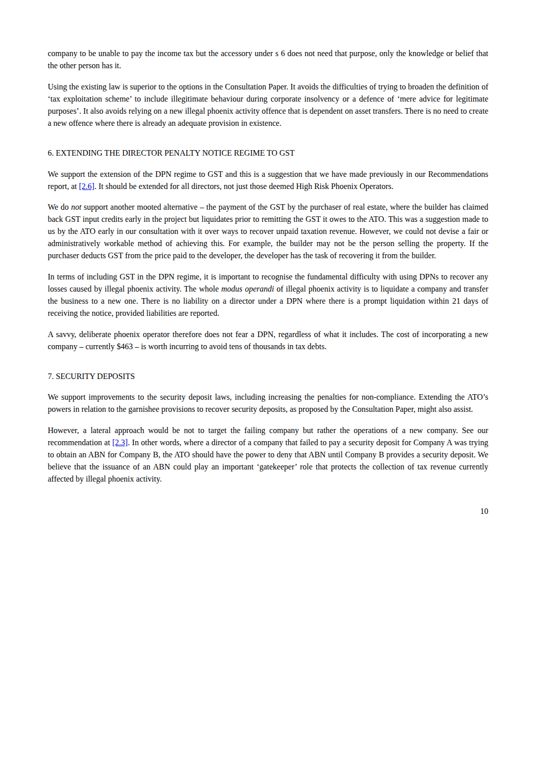company to be unable to pay the income tax but the accessory under s 6 does not need that purpose, only the knowledge or belief that the other person has it.
Using the existing law is superior to the options in the Consultation Paper. It avoids the difficulties of trying to broaden the definition of ‘tax exploitation scheme’ to include illegitimate behaviour during corporate insolvency or a defence of ‘mere advice for legitimate purposes’. It also avoids relying on a new illegal phoenix activity offence that is dependent on asset transfers. There is no need to create a new offence where there is already an adequate provision in existence.
6. EXTENDING THE DIRECTOR PENALTY NOTICE REGIME TO GST
We support the extension of the DPN regime to GST and this is a suggestion that we have made previously in our Recommendations report, at [2.6]. It should be extended for all directors, not just those deemed High Risk Phoenix Operators.
We do not support another mooted alternative – the payment of the GST by the purchaser of real estate, where the builder has claimed back GST input credits early in the project but liquidates prior to remitting the GST it owes to the ATO. This was a suggestion made to us by the ATO early in our consultation with it over ways to recover unpaid taxation revenue. However, we could not devise a fair or administratively workable method of achieving this. For example, the builder may not be the person selling the property. If the purchaser deducts GST from the price paid to the developer, the developer has the task of recovering it from the builder.
In terms of including GST in the DPN regime, it is important to recognise the fundamental difficulty with using DPNs to recover any losses caused by illegal phoenix activity. The whole modus operandi of illegal phoenix activity is to liquidate a company and transfer the business to a new one. There is no liability on a director under a DPN where there is a prompt liquidation within 21 days of receiving the notice, provided liabilities are reported.
A savvy, deliberate phoenix operator therefore does not fear a DPN, regardless of what it includes. The cost of incorporating a new company – currently $463 – is worth incurring to avoid tens of thousands in tax debts.
7. SECURITY DEPOSITS
We support improvements to the security deposit laws, including increasing the penalties for non-compliance. Extending the ATO’s powers in relation to the garnishee provisions to recover security deposits, as proposed by the Consultation Paper, might also assist.
However, a lateral approach would be not to target the failing company but rather the operations of a new company. See our recommendation at [2.3]. In other words, where a director of a company that failed to pay a security deposit for Company A was trying to obtain an ABN for Company B, the ATO should have the power to deny that ABN until Company B provides a security deposit. We believe that the issuance of an ABN could play an important ‘gatekeeper’ role that protects the collection of tax revenue currently affected by illegal phoenix activity.
10